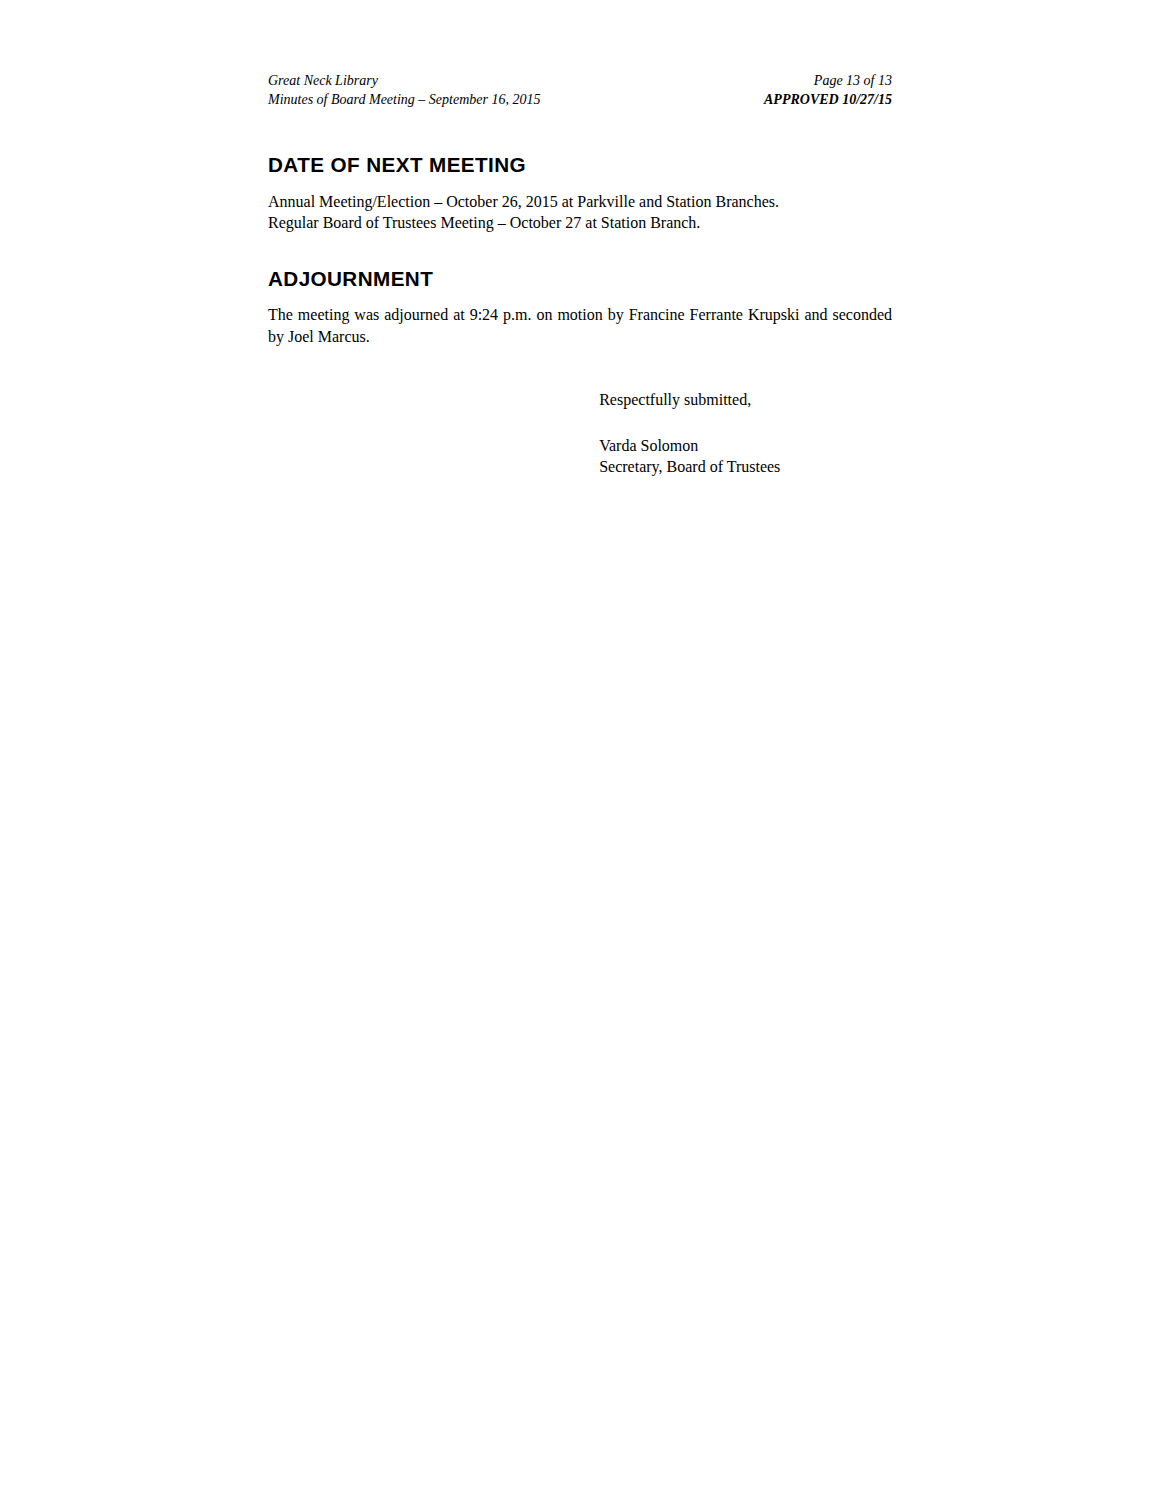| Great Neck Library | Page 13 of 13 |
| Minutes of Board Meeting – September 16, 2015 | APPROVED 10/27/15 |
DATE OF NEXT MEETING
Annual Meeting/Election – October 26, 2015 at Parkville and Station Branches.
Regular Board of Trustees Meeting – October 27 at Station Branch.
ADJOURNMENT
The meeting was adjourned at 9:24 p.m. on motion by Francine Ferrante Krupski and seconded by Joel Marcus.
Respectfully submitted,
Varda Solomon
Secretary, Board of Trustees